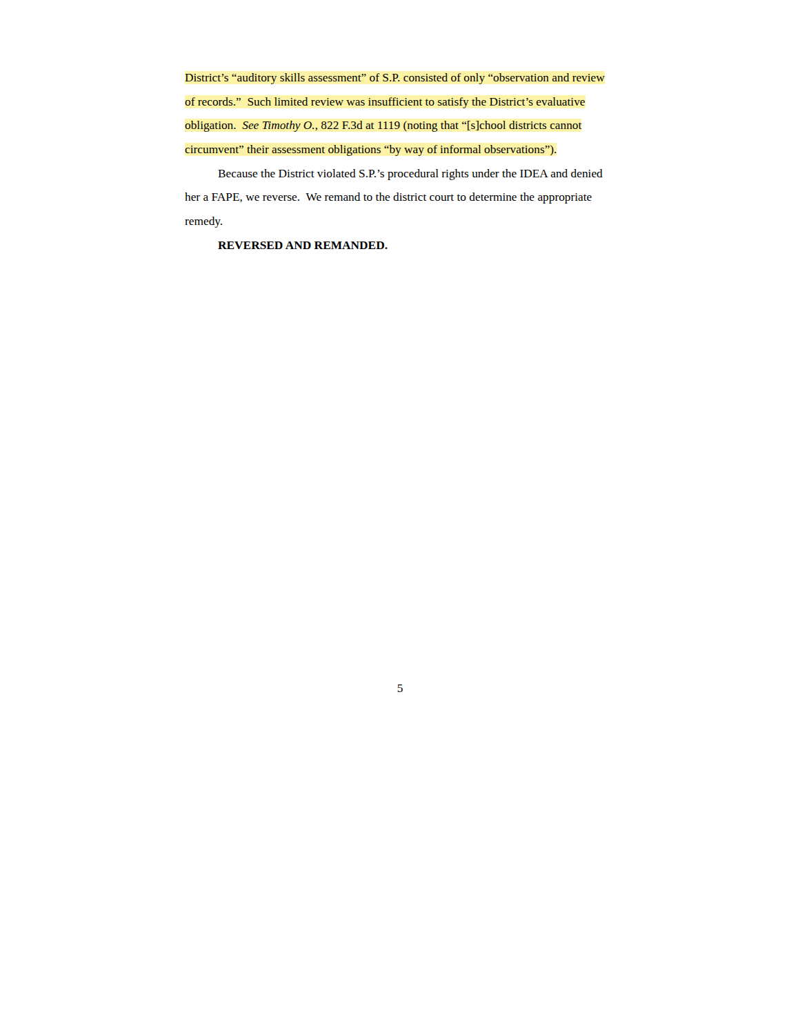District’s “auditory skills assessment” of S.P. consisted of only “observation and review of records.” Such limited review was insufficient to satisfy the District’s evaluative obligation. See Timothy O., 822 F.3d at 1119 (noting that “[s]chool districts cannot circumvent” their assessment obligations “by way of informal observations”).
Because the District violated S.P.’s procedural rights under the IDEA and denied her a FAPE, we reverse. We remand to the district court to determine the appropriate remedy.
REVERSED AND REMANDED.
5